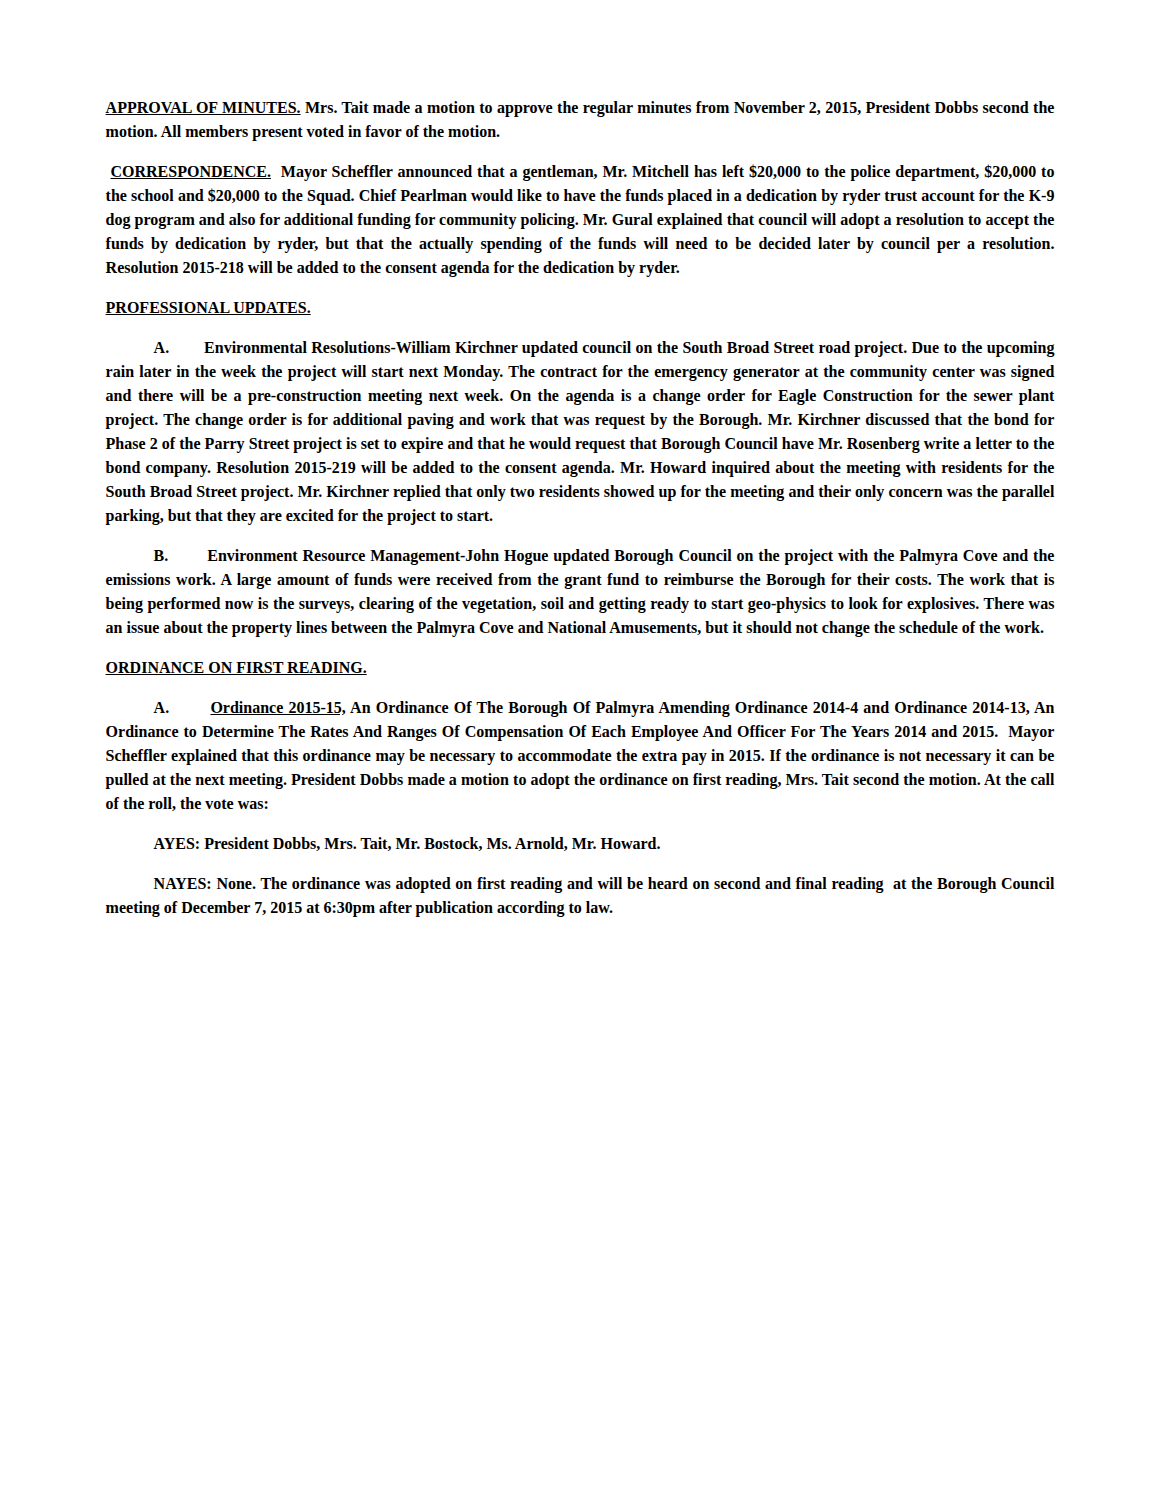APPROVAL OF MINUTES. Mrs. Tait made a motion to approve the regular minutes from November 2, 2015, President Dobbs second the motion. All members present voted in favor of the motion.
CORRESPONDENCE. Mayor Scheffler announced that a gentleman, Mr. Mitchell has left $20,000 to the police department, $20,000 to the school and $20,000 to the Squad. Chief Pearlman would like to have the funds placed in a dedication by ryder trust account for the K-9 dog program and also for additional funding for community policing. Mr. Gural explained that council will adopt a resolution to accept the funds by dedication by ryder, but that the actually spending of the funds will need to be decided later by council per a resolution. Resolution 2015-218 will be added to the consent agenda for the dedication by ryder.
PROFESSIONAL UPDATES.
A. Environmental Resolutions-William Kirchner updated council on the South Broad Street road project. Due to the upcoming rain later in the week the project will start next Monday. The contract for the emergency generator at the community center was signed and there will be a pre-construction meeting next week. On the agenda is a change order for Eagle Construction for the sewer plant project. The change order is for additional paving and work that was request by the Borough. Mr. Kirchner discussed that the bond for Phase 2 of the Parry Street project is set to expire and that he would request that Borough Council have Mr. Rosenberg write a letter to the bond company. Resolution 2015-219 will be added to the consent agenda. Mr. Howard inquired about the meeting with residents for the South Broad Street project. Mr. Kirchner replied that only two residents showed up for the meeting and their only concern was the parallel parking, but that they are excited for the project to start.
B. Environment Resource Management-John Hogue updated Borough Council on the project with the Palmyra Cove and the emissions work. A large amount of funds were received from the grant fund to reimburse the Borough for their costs. The work that is being performed now is the surveys, clearing of the vegetation, soil and getting ready to start geo-physics to look for explosives. There was an issue about the property lines between the Palmyra Cove and National Amusements, but it should not change the schedule of the work.
ORDINANCE ON FIRST READING.
A. Ordinance 2015-15, An Ordinance Of The Borough Of Palmyra Amending Ordinance 2014-4 and Ordinance 2014-13, An Ordinance to Determine The Rates And Ranges Of Compensation Of Each Employee And Officer For The Years 2014 and 2015. Mayor Scheffler explained that this ordinance may be necessary to accommodate the extra pay in 2015. If the ordinance is not necessary it can be pulled at the next meeting. President Dobbs made a motion to adopt the ordinance on first reading, Mrs. Tait second the motion. At the call of the roll, the vote was:
AYES: President Dobbs, Mrs. Tait, Mr. Bostock, Ms. Arnold, Mr. Howard.
NAYES: None. The ordinance was adopted on first reading and will be heard on second and final reading at the Borough Council meeting of December 7, 2015 at 6:30pm after publication according to law.